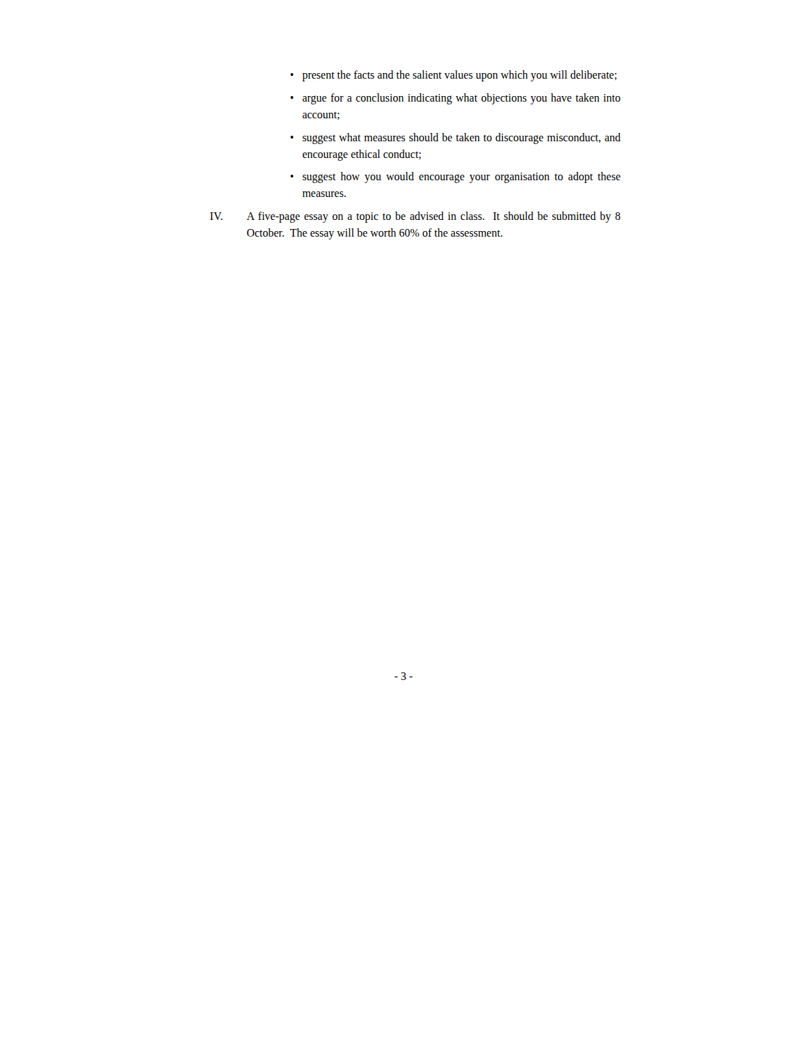present the facts and the salient values upon which you will deliberate;
argue for a conclusion indicating what objections you have taken into account;
suggest what measures should be taken to discourage misconduct, and encourage ethical conduct;
suggest how you would encourage your organisation to adopt these measures.
IV.
A five-page essay on a topic to be advised in class. It should be submitted by 8 October. The essay will be worth 60% of the assessment.
- 3 -